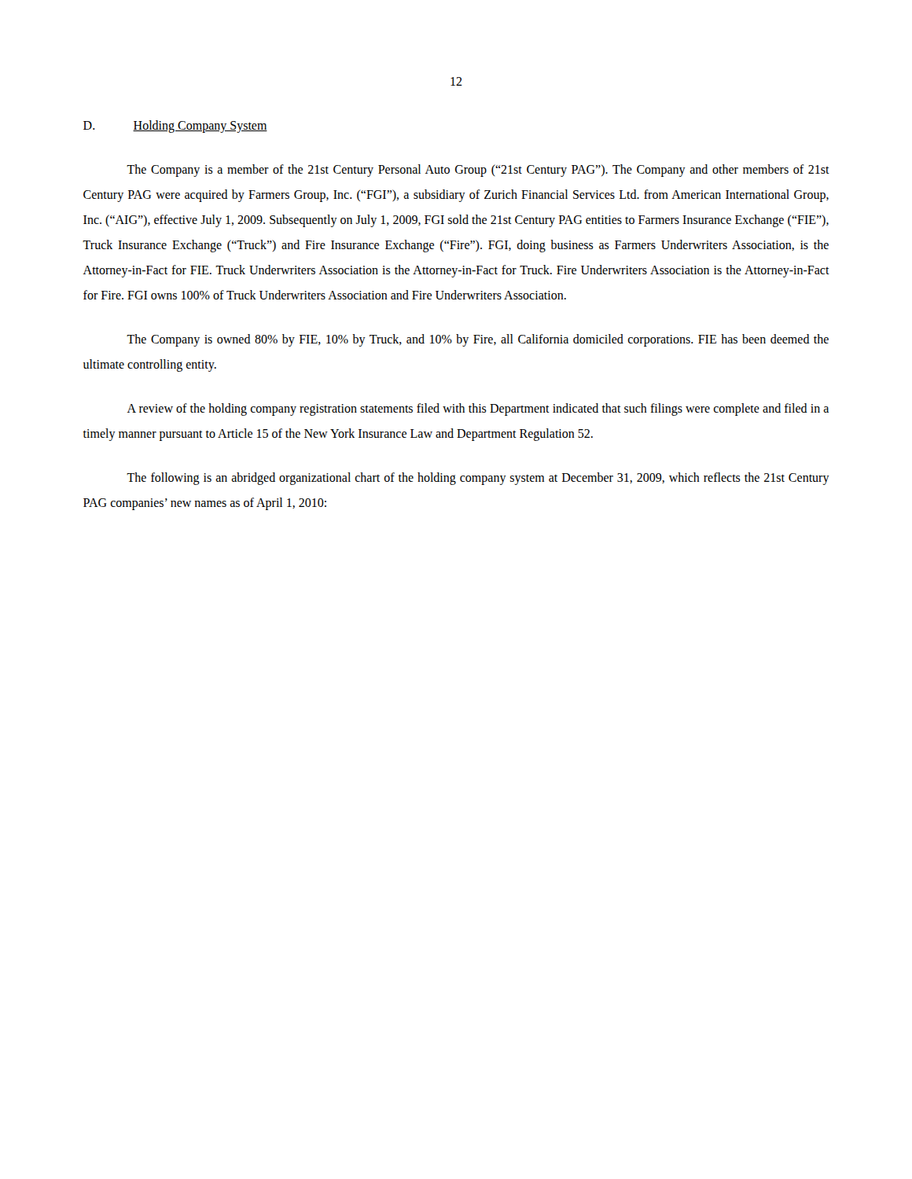12
D. Holding Company System
The Company is a member of the 21st Century Personal Auto Group (“21st Century PAG”). The Company and other members of 21st Century PAG were acquired by Farmers Group, Inc. (“FGI”), a subsidiary of Zurich Financial Services Ltd. from American International Group, Inc. (“AIG”), effective July 1, 2009. Subsequently on July 1, 2009, FGI sold the 21st Century PAG entities to Farmers Insurance Exchange (“FIE”), Truck Insurance Exchange (“Truck”) and Fire Insurance Exchange (“Fire”). FGI, doing business as Farmers Underwriters Association, is the Attorney-in-Fact for FIE. Truck Underwriters Association is the Attorney-in-Fact for Truck. Fire Underwriters Association is the Attorney-in-Fact for Fire. FGI owns 100% of Truck Underwriters Association and Fire Underwriters Association.
The Company is owned 80% by FIE, 10% by Truck, and 10% by Fire, all California domiciled corporations. FIE has been deemed the ultimate controlling entity.
A review of the holding company registration statements filed with this Department indicated that such filings were complete and filed in a timely manner pursuant to Article 15 of the New York Insurance Law and Department Regulation 52.
The following is an abridged organizational chart of the holding company system at December 31, 2009, which reflects the 21st Century PAG companies’ new names as of April 1, 2010: